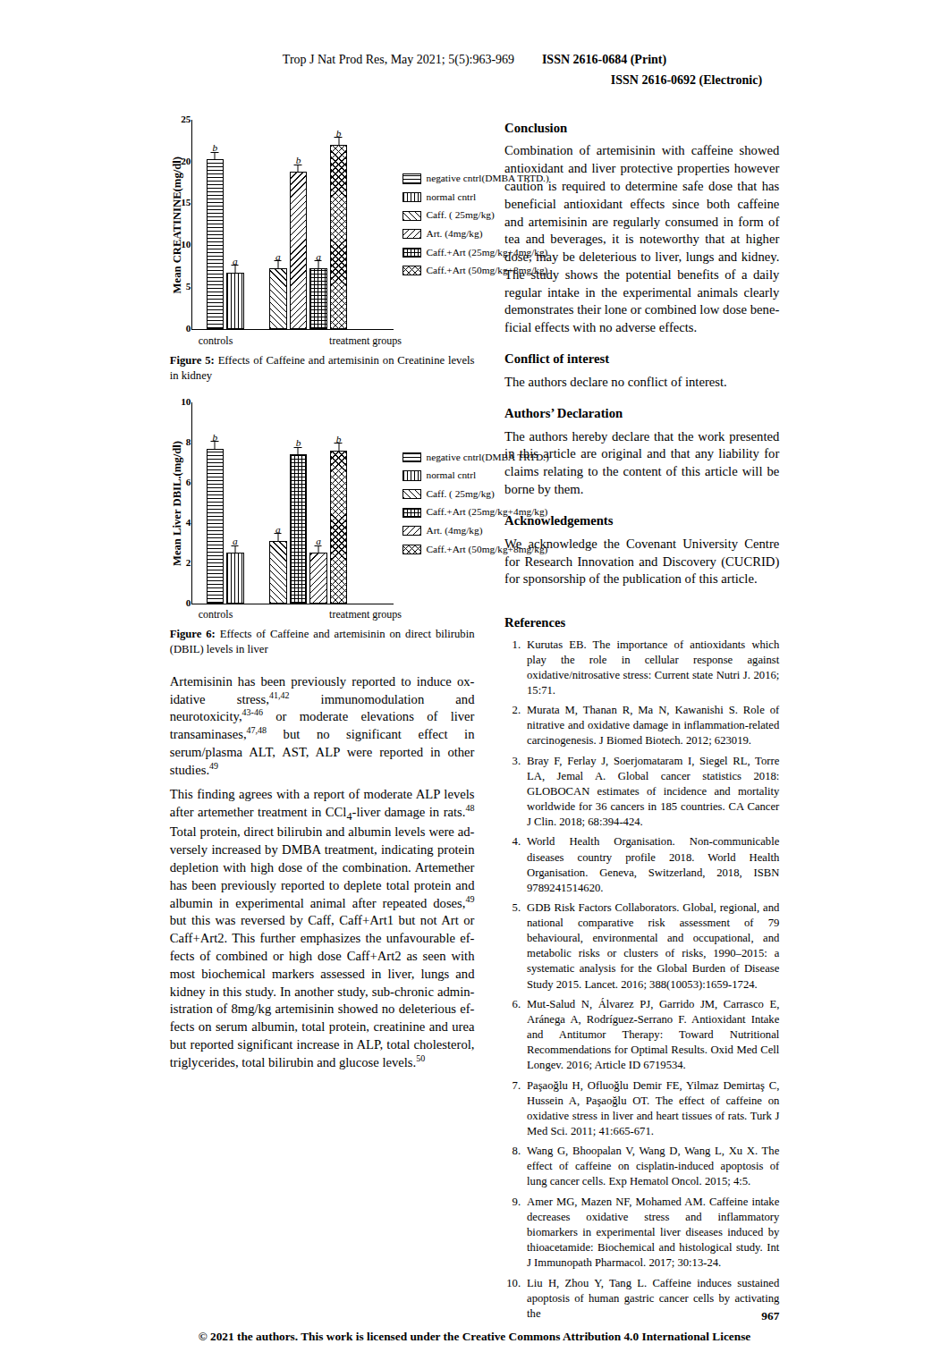Trop J Nat Prod Res, May 2021; 5(5):963-969 ISSN 2616-0684 (Print)
ISSN 2616-0692 (Electronic)
Mean CREATININE(mg/dl)
25 20 15 10 5 0
b
a
a
b
a
b
negative cntrl(DMBA TRTD.)
normal cntrl
Caff. ( 25mg/kg)
Art. (4mg/kg)
Caff.+Art (25mg/kg+4mg/kg)
Caff.+Art (50mg/kg+8mg/kg)
controls treatment groups
Figure 5: Effects of Caffeine and artemisinin on Creatinine levels in kidney
Mean Liver DBIL.(mg/dl)
10 8 6 4 2 0
b
a
a
b
a
b
negative cntrl(DMBA TRTD.)
normal cntrl
Caff. ( 25mg/kg)
Caff.+Art (25mg/kg+4mg/kg)
Art. (4mg/kg)
Caff.+Art (50mg/kg+8mg/kg)
controls treatment groups
Figure 6: Effects of Caffeine and artemisinin on direct bilirubin (DBIL) levels in liver
Artemisinin has been previously reported to induce oxidative stress,41,42 immunomodulation and neurotoxicity,43-46 or moderate elevations of liver transaminases,47,48 but no significant effect in serum/plasma ALT, AST, ALP were reported in other studies.49
This finding agrees with a report of moderate ALP levels after artemether treatment in CCl4-liver damage in rats.48 Total protein, direct bilirubin and albumin levels were adversely increased by DMBA treatment, indicating protein depletion with high dose of the combination. Artemether has been previously reported to deplete total protein and albumin in experimental animal after repeated doses,49 but this was reversed by Caff, Caff+Art1 but not Art or Caff+Art2. This further emphasizes the unfavourable effects of combined or high dose Caff+Art2 as seen with most biochemical markers assessed in liver, lungs and kidney in this study. In another study, sub-chronic administration of 8mg/kg artemisinin showed no deleterious effects on serum albumin, total protein, creatinine and urea but reported significant increase in ALP, total cholesterol, triglycerides, total bilirubin and glucose levels.50
Conclusion
Combination of artemisinin with caffeine showed antioxidant and liver protective properties however caution is required to determine safe dose that has beneficial antioxidant effects since both caffeine and artemisinin are regularly consumed in form of tea and beverages, it is noteworthy that at higher dose, may be deleterious to liver, lungs and kidney. The study shows the potential benefits of a daily regular intake in the experimental animals clearly demonstrates their lone or combined low dose beneficial effects with no adverse effects.
Conflict of interest
The authors declare no conflict of interest.
Authors’ Declaration
The authors hereby declare that the work presented in this article are original and that any liability for claims relating to the content of this article will be borne by them.
Acknowledgements
We acknowledge the Covenant University Centre for Research Innovation and Discovery (CUCRID) for sponsorship of the publication of this article.
References
Kurutas EB. The importance of antioxidants which play the role in cellular response against oxidative/nitrosative stress: Current state Nutri J. 2016; 15:71.
Murata M, Thanan R, Ma N, Kawanishi S. Role of nitrative and oxidative damage in inflammation-related carcinogenesis. J Biomed Biotech. 2012; 623019.
Bray F, Ferlay J, Soerjomataram I, Siegel RL, Torre LA, Jemal A. Global cancer statistics 2018: GLOBOCAN estimates of incidence and mortality worldwide for 36 cancers in 185 countries. CA Cancer J Clin. 2018; 68:394-424.
World Health Organisation. Non-communicable diseases country profile 2018. World Health Organisation. Geneva, Switzerland, 2018, ISBN 9789241514620.
GDB Risk Factors Collaborators. Global, regional, and national comparative risk assessment of 79 behavioural, environmental and occupational, and metabolic risks or clusters of risks, 1990–2015: a systematic analysis for the Global Burden of Disease Study 2015. Lancet. 2016; 388(10053):1659-1724.
Mut-Salud N, Álvarez PJ, Garrido JM, Carrasco E, Aránega A, Rodríguez-Serrano F. Antioxidant Intake and Antitumor Therapy: Toward Nutritional Recommendations for Optimal Results. Oxid Med Cell Longev. 2016; Article ID 6719534.
Paşaoğlu H, Ofluoğlu Demir FE, Yilmaz Demirtaş C, Hussein A, Paşaoğlu OT. The effect of caffeine on oxidative stress in liver and heart tissues of rats. Turk J Med Sci. 2011; 41:665-671.
Wang G, Bhoopalan V, Wang D, Wang L, Xu X. The effect of caffeine on cisplatin-induced apoptosis of lung cancer cells. Exp Hematol Oncol. 2015; 4:5.
Amer MG, Mazen NF, Mohamed AM. Caffeine intake decreases oxidative stress and inflammatory biomarkers in experimental liver diseases induced by thioacetamide: Biochemical and histological study. Int J Immunopath Pharmacol. 2017; 30:13-24.
Liu H, Zhou Y, Tang L. Caffeine induces sustained apoptosis of human gastric cancer cells by activating the
967
© 2021 the authors. This work is licensed under the Creative Commons Attribution 4.0 International License